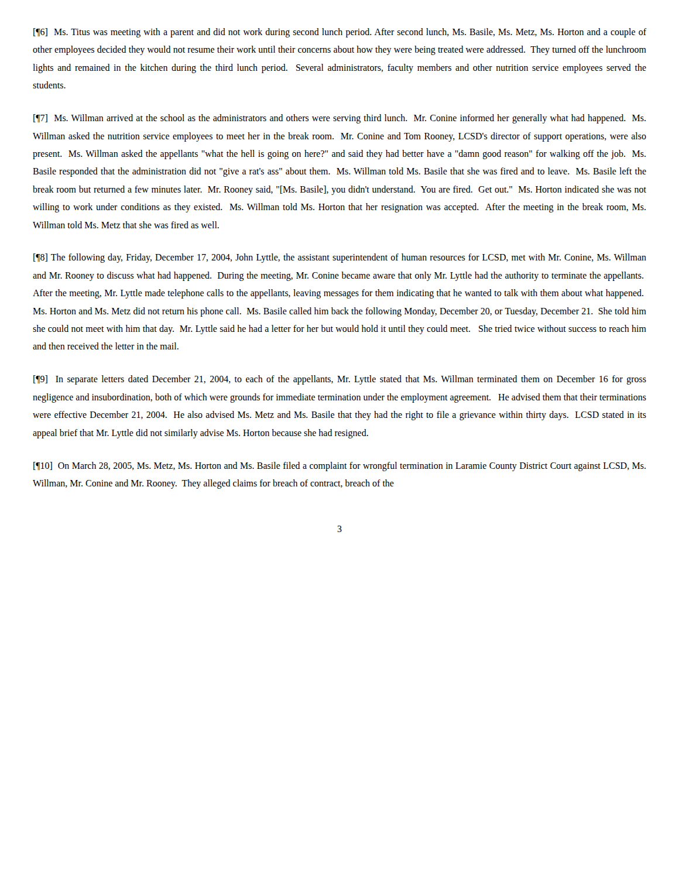[¶6] Ms. Titus was meeting with a parent and did not work during second lunch period. After second lunch, Ms. Basile, Ms. Metz, Ms. Horton and a couple of other employees decided they would not resume their work until their concerns about how they were being treated were addressed. They turned off the lunchroom lights and remained in the kitchen during the third lunch period. Several administrators, faculty members and other nutrition service employees served the students.
[¶7] Ms. Willman arrived at the school as the administrators and others were serving third lunch. Mr. Conine informed her generally what had happened. Ms. Willman asked the nutrition service employees to meet her in the break room. Mr. Conine and Tom Rooney, LCSD's director of support operations, were also present. Ms. Willman asked the appellants "what the hell is going on here?" and said they had better have a "damn good reason" for walking off the job. Ms. Basile responded that the administration did not "give a rat's ass" about them. Ms. Willman told Ms. Basile that she was fired and to leave. Ms. Basile left the break room but returned a few minutes later. Mr. Rooney said, "[Ms. Basile], you didn't understand. You are fired. Get out." Ms. Horton indicated she was not willing to work under conditions as they existed. Ms. Willman told Ms. Horton that her resignation was accepted. After the meeting in the break room, Ms. Willman told Ms. Metz that she was fired as well.
[¶8] The following day, Friday, December 17, 2004, John Lyttle, the assistant superintendent of human resources for LCSD, met with Mr. Conine, Ms. Willman and Mr. Rooney to discuss what had happened. During the meeting, Mr. Conine became aware that only Mr. Lyttle had the authority to terminate the appellants. After the meeting, Mr. Lyttle made telephone calls to the appellants, leaving messages for them indicating that he wanted to talk with them about what happened. Ms. Horton and Ms. Metz did not return his phone call. Ms. Basile called him back the following Monday, December 20, or Tuesday, December 21. She told him she could not meet with him that day. Mr. Lyttle said he had a letter for her but would hold it until they could meet. She tried twice without success to reach him and then received the letter in the mail.
[¶9] In separate letters dated December 21, 2004, to each of the appellants, Mr. Lyttle stated that Ms. Willman terminated them on December 16 for gross negligence and insubordination, both of which were grounds for immediate termination under the employment agreement. He advised them that their terminations were effective December 21, 2004. He also advised Ms. Metz and Ms. Basile that they had the right to file a grievance within thirty days. LCSD stated in its appeal brief that Mr. Lyttle did not similarly advise Ms. Horton because she had resigned.
[¶10] On March 28, 2005, Ms. Metz, Ms. Horton and Ms. Basile filed a complaint for wrongful termination in Laramie County District Court against LCSD, Ms. Willman, Mr. Conine and Mr. Rooney. They alleged claims for breach of contract, breach of the
3